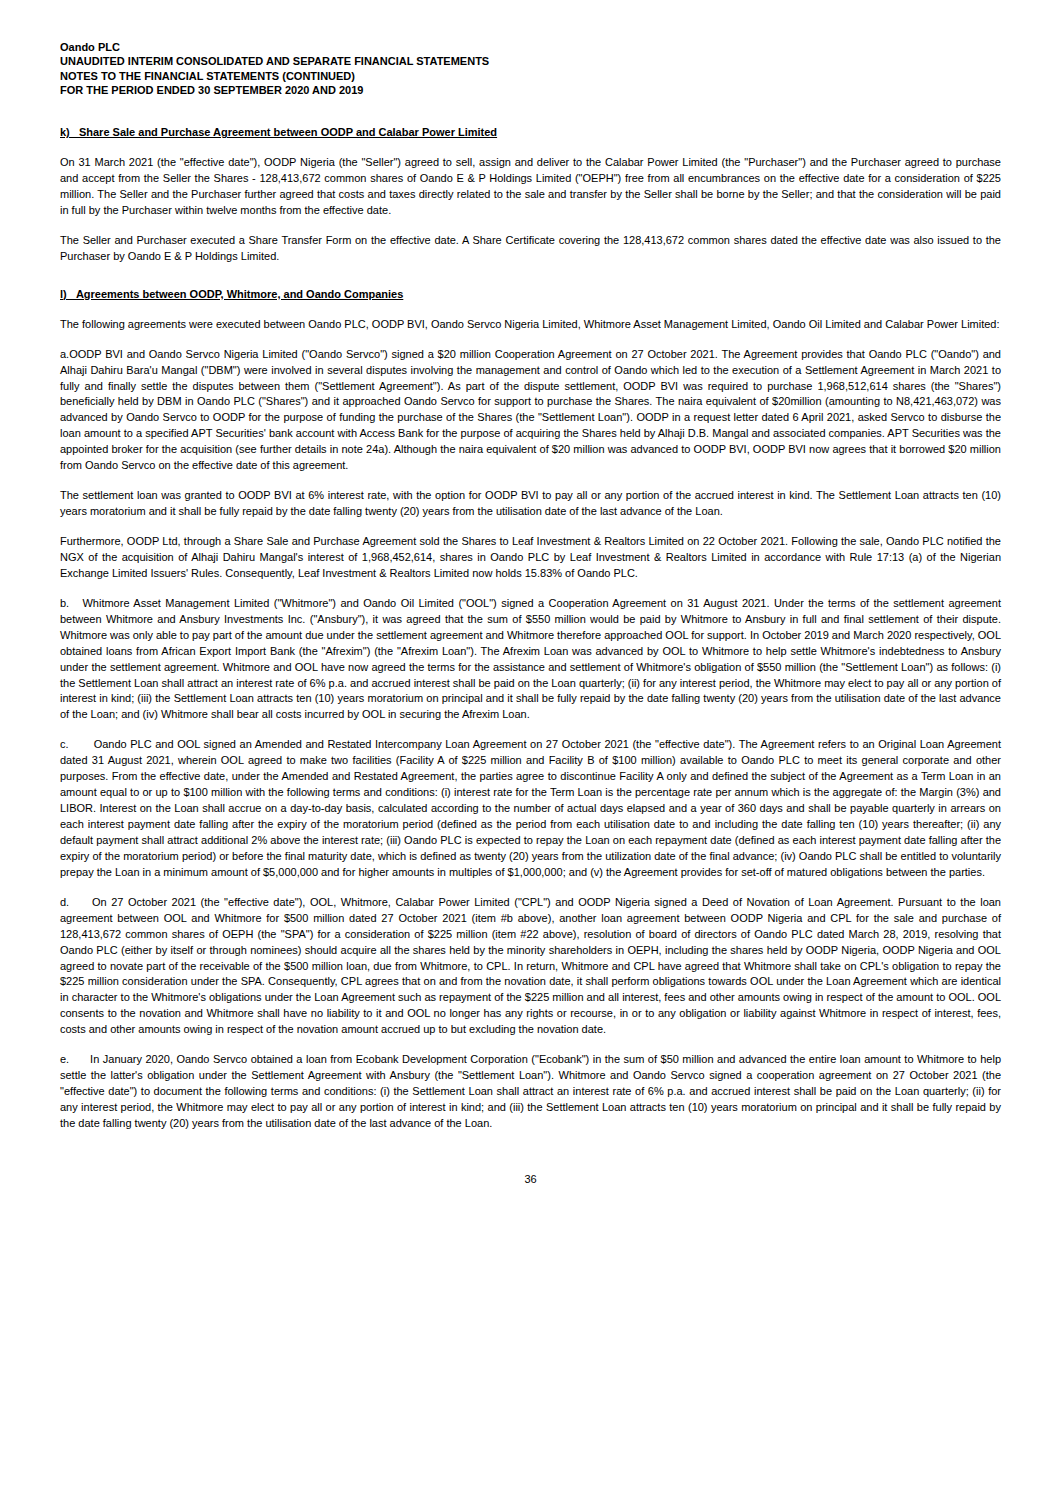Oando PLC
UNAUDITED INTERIM CONSOLIDATED AND SEPARATE FINANCIAL STATEMENTS
NOTES TO THE FINANCIAL STATEMENTS (CONTINUED)
FOR THE PERIOD ENDED 30 SEPTEMBER 2020 AND 2019
k) Share Sale and Purchase Agreement between OODP and Calabar Power Limited
On 31 March 2021 (the "effective date"), OODP Nigeria (the "Seller") agreed to sell, assign and deliver to the Calabar Power Limited (the "Purchaser") and the Purchaser agreed to purchase and accept from the Seller the Shares - 128,413,672 common shares of Oando E & P Holdings Limited ("OEPH") free from all encumbrances on the effective date for a consideration of $225 million. The Seller and the Purchaser further agreed that costs and taxes directly related to the sale and transfer by the Seller shall be borne by the Seller; and that the consideration will be paid in full by the Purchaser within twelve months from the effective date.
The Seller and Purchaser executed a Share Transfer Form on the effective date. A Share Certificate covering the 128,413,672 common shares dated the effective date was also issued to the Purchaser by Oando E & P Holdings Limited.
l) Agreements between OODP, Whitmore, and Oando Companies
The following agreements were executed between Oando PLC, OODP BVI, Oando Servco Nigeria Limited, Whitmore Asset Management Limited, Oando Oil Limited and Calabar Power Limited:
a.OODP BVI and Oando Servco Nigeria Limited ("Oando Servco") signed a $20 million Cooperation Agreement on 27 October 2021. The Agreement provides that Oando PLC ("Oando") and Alhaji Dahiru Bara'u Mangal ("DBM") were involved in several disputes involving the management and control of Oando which led to the execution of a Settlement Agreement in March 2021 to fully and finally settle the disputes between them ("Settlement Agreement"). As part of the dispute settlement, OODP BVI was required to purchase 1,968,512,614 shares (the "Shares") beneficially held by DBM in Oando PLC ("Shares") and it approached Oando Servco for support to purchase the Shares. The naira equivalent of $20million (amounting to N8,421,463,072) was advanced by Oando Servco to OODP for the purpose of funding the purchase of the Shares (the "Settlement Loan"). OODP in a request letter dated 6 April 2021, asked Servco to disburse the loan amount to a specified APT Securities' bank account with Access Bank for the purpose of acquiring the Shares held by Alhaji D.B. Mangal and associated companies. APT Securities was the appointed broker for the acquisition (see further details in note 24a). Although the naira equivalent of $20 million was advanced to OODP BVI, OODP BVI now agrees that it borrowed $20 million from Oando Servco on the effective date of this agreement.
The settlement loan was granted to OODP BVI at 6% interest rate, with the option for OODP BVI to pay all or any portion of the accrued interest in kind. The Settlement Loan attracts ten (10) years moratorium and it shall be fully repaid by the date falling twenty (20) years from the utilisation date of the last advance of the Loan.
Furthermore, OODP Ltd, through a Share Sale and Purchase Agreement sold the Shares to Leaf Investment & Realtors Limited on 22 October 2021. Following the sale, Oando PLC notified the NGX of the acquisition of Alhaji Dahiru Mangal's interest of 1,968,452,614, shares in Oando PLC by Leaf Investment & Realtors Limited in accordance with Rule 17:13 (a) of the Nigerian Exchange Limited Issuers' Rules. Consequently, Leaf Investment & Realtors Limited now holds 15.83% of Oando PLC.
b. Whitmore Asset Management Limited ("Whitmore") and Oando Oil Limited ("OOL") signed a Cooperation Agreement on 31 August 2021. Under the terms of the settlement agreement between Whitmore and Ansbury Investments Inc. ("Ansbury"), it was agreed that the sum of $550 million would be paid by Whitmore to Ansbury in full and final settlement of their dispute. Whitmore was only able to pay part of the amount due under the settlement agreement and Whitmore therefore approached OOL for support. In October 2019 and March 2020 respectively, OOL obtained loans from African Export Import Bank (the "Afrexim") (the "Afrexim Loan"). The Afrexim Loan was advanced by OOL to Whitmore to help settle Whitmore's indebtedness to Ansbury under the settlement agreement. Whitmore and OOL have now agreed the terms for the assistance and settlement of Whitmore's obligation of $550 million (the "Settlement Loan") as follows: (i) the Settlement Loan shall attract an interest rate of 6% p.a. and accrued interest shall be paid on the Loan quarterly; (ii) for any interest period, the Whitmore may elect to pay all or any portion of interest in kind; (iii) the Settlement Loan attracts ten (10) years moratorium on principal and it shall be fully repaid by the date falling twenty (20) years from the utilisation date of the last advance of the Loan; and (iv) Whitmore shall bear all costs incurred by OOL in securing the Afrexim Loan.
c. Oando PLC and OOL signed an Amended and Restated Intercompany Loan Agreement on 27 October 2021 (the "effective date"). The Agreement refers to an Original Loan Agreement dated 31 August 2021, wherein OOL agreed to make two facilities (Facility A of $225 million and Facility B of $100 million) available to Oando PLC to meet its general corporate and other purposes. From the effective date, under the Amended and Restated Agreement, the parties agree to discontinue Facility A only and defined the subject of the Agreement as a Term Loan in an amount equal to or up to $100 million with the following terms and conditions: (i) interest rate for the Term Loan is the percentage rate per annum which is the aggregate of: the Margin (3%) and LIBOR. Interest on the Loan shall accrue on a day-to-day basis, calculated according to the number of actual days elapsed and a year of 360 days and shall be payable quarterly in arrears on each interest payment date falling after the expiry of the moratorium period (defined as the period from each utilisation date to and including the date falling ten (10) years thereafter; (ii) any default payment shall attract additional 2% above the interest rate; (iii) Oando PLC is expected to repay the Loan on each repayment date (defined as each interest payment date falling after the expiry of the moratorium period) or before the final maturity date, which is defined as twenty (20) years from the utilization date of the final advance; (iv) Oando PLC shall be entitled to voluntarily prepay the Loan in a minimum amount of $5,000,000 and for higher amounts in multiples of $1,000,000; and (v) the Agreement provides for set-off of matured obligations between the parties.
d. On 27 October 2021 (the "effective date"), OOL, Whitmore, Calabar Power Limited ("CPL") and OODP Nigeria signed a Deed of Novation of Loan Agreement. Pursuant to the loan agreement between OOL and Whitmore for $500 million dated 27 October 2021 (item #b above), another loan agreement between OODP Nigeria and CPL for the sale and purchase of 128,413,672 common shares of OEPH (the "SPA") for a consideration of $225 million (item #22 above), resolution of board of directors of Oando PLC dated March 28, 2019, resolving that Oando PLC (either by itself or through nominees) should acquire all the shares held by the minority shareholders in OEPH, including the shares held by OODP Nigeria, OODP Nigeria and OOL agreed to novate part of the receivable of the $500 million loan, due from Whitmore, to CPL. In return, Whitmore and CPL have agreed that Whitmore shall take on CPL's obligation to repay the $225 million consideration under the SPA. Consequently, CPL agrees that on and from the novation date, it shall perform obligations towards OOL under the Loan Agreement which are identical in character to the Whitmore's obligations under the Loan Agreement such as repayment of the $225 million and all interest, fees and other amounts owing in respect of the amount to OOL. OOL consents to the novation and Whitmore shall have no liability to it and OOL no longer has any rights or recourse, in or to any obligation or liability against Whitmore in respect of interest, fees, costs and other amounts owing in respect of the novation amount accrued up to but excluding the novation date.
e. In January 2020, Oando Servco obtained a loan from Ecobank Development Corporation ("Ecobank") in the sum of $50 million and advanced the entire loan amount to Whitmore to help settle the latter's obligation under the Settlement Agreement with Ansbury (the "Settlement Loan"). Whitmore and Oando Servco signed a cooperation agreement on 27 October 2021 (the "effective date") to document the following terms and conditions: (i) the Settlement Loan shall attract an interest rate of 6% p.a. and accrued interest shall be paid on the Loan quarterly; (ii) for any interest period, the Whitmore may elect to pay all or any portion of interest in kind; and (iii) the Settlement Loan attracts ten (10) years moratorium on principal and it shall be fully repaid by the date falling twenty (20) years from the utilisation date of the last advance of the Loan.
36